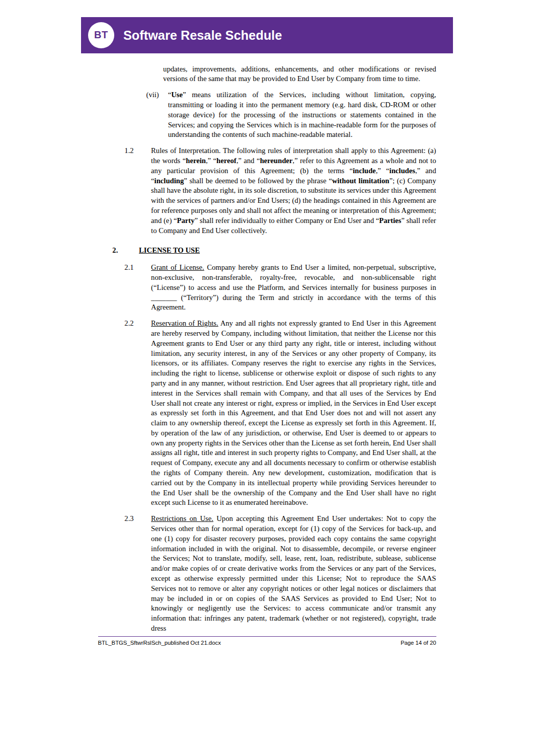BT
Software Resale Schedule
updates, improvements, additions, enhancements, and other modifications or revised versions of the same that may be provided to End User by Company from time to time.
(vii)
“Use” means utilization of the Services, including without limitation, copying, transmitting or loading it into the permanent memory (e.g. hard disk, CD-ROM or other storage device) for the processing of the instructions or statements contained in the Services; and copying the Services which is in machine-readable form for the purposes of understanding the contents of such machine-readable material.
1.2
Rules of Interpretation. The following rules of interpretation shall apply to this Agreement: (a) the words “herein,” “hereof,” and “hereunder,” refer to this Agreement as a whole and not to any particular provision of this Agreement; (b) the terms “include,” “includes,” and “including” shall be deemed to be followed by the phrase “without limitation”; (c) Company shall have the absolute right, in its sole discretion, to substitute its services under this Agreement with the services of partners and/or End Users; (d) the headings contained in this Agreement are for reference purposes only and shall not affect the meaning or interpretation of this Agreement; and (e) “Party” shall refer individually to either Company or End User and “Parties” shall refer to Company and End User collectively.
2.
LICENSE TO USE
2.1
Grant of License. Company hereby grants to End User a limited, non-perpetual, subscriptive, non-exclusive, non-transferable, royalty-free, revocable, and non-sublicensable right (“License”) to access and use the Platform, and Services internally for business purposes in _______ (“Territory”) during the Term and strictly in accordance with the terms of this Agreement.
2.2
Reservation of Rights. Any and all rights not expressly granted to End User in this Agreement are hereby reserved by Company, including without limitation, that neither the License nor this Agreement grants to End User or any third party any right, title or interest, including without limitation, any security interest, in any of the Services or any other property of Company, its licensors, or its affiliates. Company reserves the right to exercise any rights in the Services, including the right to license, sublicense or otherwise exploit or dispose of such rights to any party and in any manner, without restriction. End User agrees that all proprietary right, title and interest in the Services shall remain with Company, and that all uses of the Services by End User shall not create any interest or right, express or implied, in the Services in End User except as expressly set forth in this Agreement, and that End User does not and will not assert any claim to any ownership thereof, except the License as expressly set forth in this Agreement. If, by operation of the law of any jurisdiction, or otherwise, End User is deemed to or appears to own any property rights in the Services other than the License as set forth herein, End User shall assigns all right, title and interest in such property rights to Company, and End User shall, at the request of Company, execute any and all documents necessary to confirm or otherwise establish the rights of Company therein. Any new development, customization, modification that is carried out by the Company in its intellectual property while providing Services hereunder to the End User shall be the ownership of the Company and the End User shall have no right except such License to it as enumerated hereinabove.
2.3
Restrictions on Use. Upon accepting this Agreement End User undertakes: Not to copy the Services other than for normal operation, except for (1) copy of the Services for back-up, and one (1) copy for disaster recovery purposes, provided each copy contains the same copyright information included in with the original. Not to disassemble, decompile, or reverse engineer the Services; Not to translate, modify, sell, lease, rent, loan, redistribute, sublease, sublicense and/or make copies of or create derivative works from the Services or any part of the Services, except as otherwise expressly permitted under this License; Not to reproduce the SAAS Services not to remove or alter any copyright notices or other legal notices or disclaimers that may be included in or on copies of the SAAS Services as provided to End User; Not to knowingly or negligently use the Services: to access communicate and/or transmit any information that: infringes any patent, trademark (whether or not registered), copyright, trade dress
BTL_BTGS_SftwrRslSch_published Oct 21.docx
Page 14 of 20